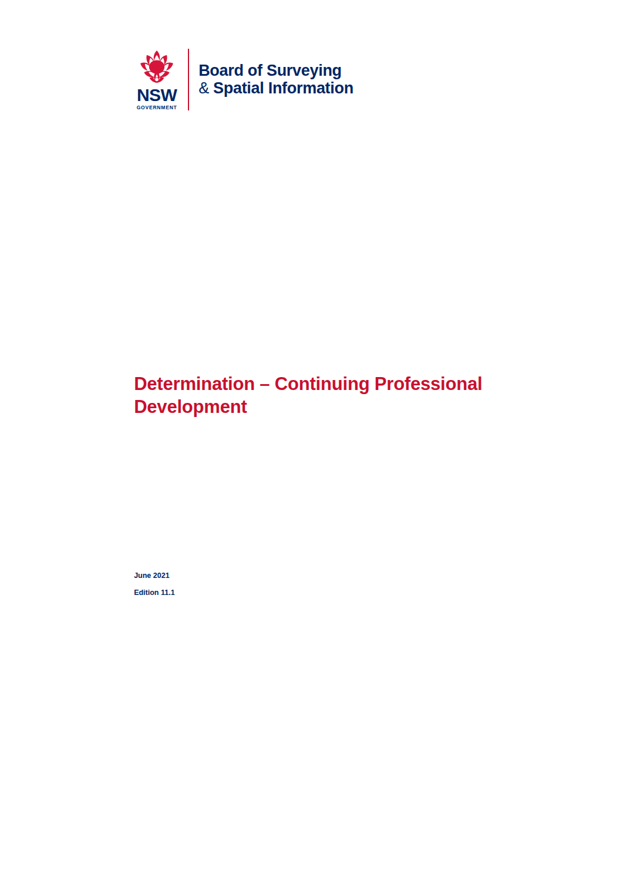NSW
GOVERNMENT
Board of Surveying
& Spatial Information
Determination – Continuing Professional Development
June 2021
Edition 11.1